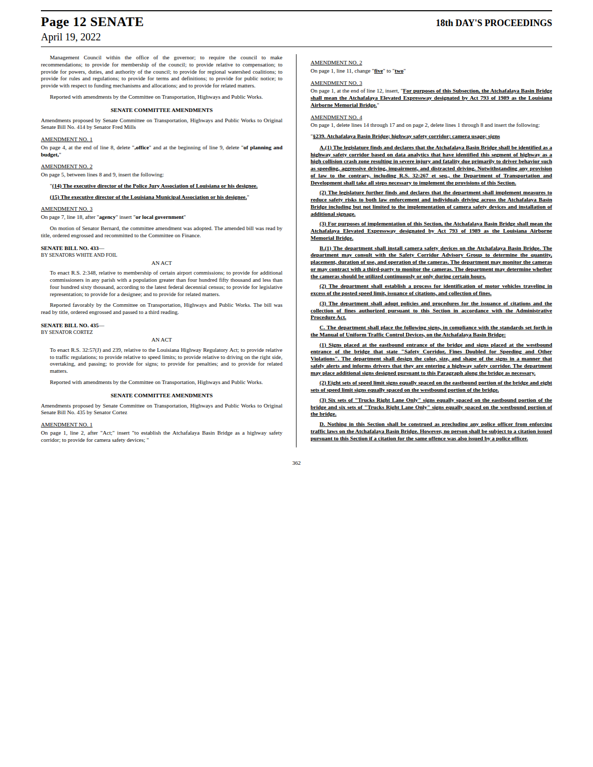Page 12 SENATE
18th DAY'S PROCEEDINGS
April 19, 2022
Management Council within the office of the governor; to require the council to make recommendations; to provide for membership of the council; to provide relative to compensation; to provide for powers, duties, and authority of the council; to provide for regional watershed coalitions; to provide for rules and regulations; to provide for terms and definitions; to provide for public notice; to provide with respect to funding mechanisms and allocations; and to provide for related matters.
Reported with amendments by the Committee on Transportation, Highways and Public Works.
SENATE COMMITTEE AMENDMENTS
Amendments proposed by Senate Committee on Transportation, Highways and Public Works to Original Senate Bill No. 414 by Senator Fred Mills
AMENDMENT NO. 1
On page 4, at the end of line 8, delete ",office" and at the beginning of line 9, delete "of planning and budget,"
AMENDMENT NO. 2
On page 5, between lines 8 and 9, insert the following:
"(14) The executive director of the Police Jury Association of Louisiana or his designee.
(15) The executive director of the Louisiana Municipal Association or his designee."
AMENDMENT NO. 3
On page 7, line 18, after "agency" insert "or local government"
On motion of Senator Bernard, the committee amendment was adopted. The amended bill was read by title, ordered engrossed and recommitted to the Committee on Finance.
SENATE BILL NO. 433—
BY SENATORS WHITE AND FOIL
AN ACT
To enact R.S. 2:348, relative to membership of certain airport commissions; to provide for additional commissioners in any parish with a population greater than four hundred fifty thousand and less than four hundred sixty thousand, according to the latest federal decennial census; to provide for legislative representation; to provide for a designee; and to provide for related matters.
Reported favorably by the Committee on Transportation, Highways and Public Works. The bill was read by title, ordered engrossed and passed to a third reading.
SENATE BILL NO. 435—
BY SENATOR CORTEZ
AN ACT
To enact R.S. 32:57(J) and 239, relative to the Louisiana Highway Regulatory Act; to provide relative to traffic regulations; to provide relative to speed limits; to provide relative to driving on the right side, overtaking, and passing; to provide for signs; to provide for penalties; and to provide for related matters.
Reported with amendments by the Committee on Transportation, Highways and Public Works.
SENATE COMMITTEE AMENDMENTS
Amendments proposed by Senate Committee on Transportation, Highways and Public Works to Original Senate Bill No. 435 by Senator Cortez
AMENDMENT NO. 1
On page 1, line 2, after "Act;" insert "to establish the Atchafalaya Basin Bridge as a highway safety corridor; to provide for camera safety devices; "
AMENDMENT NO. 2
On page 1, line 11, change "five" to "two"
AMENDMENT NO. 3
On page 1, at the end of line 12, insert, "For purposes of this Subsection, the Atchafalaya Basin Bridge shall mean the Atchafalaya Elevated Expressway designated by Act 793 of 1989 as the Louisiana Airborne Memorial Bridge."
AMENDMENT NO. 4
On page 1, delete lines 14 through 17 and on page 2, delete lines 1 through 8 and insert the following:
"§239. Atchafalaya Basin Bridge; highway safety corridor; camera usage; signs
A.(1) The legislature finds and declares that the Atchafalaya Basin Bridge shall be identified as a highway safety corridor based on data analytics that have identified this segment of highway as a high collision crash zone resulting in severe injury and fatality due primarily to driver behavior such as speeding, aggressive driving, impairment, and distracted driving. Notwithstanding any provision of law to the contrary, including R.S. 32:267 et seq., the Department of Transportation and Development shall take all steps necessary to implement the provisions of this Section.
(2) The legislature further finds and declares that the department shall implement measures to reduce safety risks to both law enforcement and individuals driving across the Atchafalaya Basin Bridge including but not limited to the implementation of camera safety devices and installation of additional signage.
(3) For purposes of implementation of this Section, the Atchafalaya Basin Bridge shall mean the Atchafalaya Elevated Expressway designated by Act 793 of 1989 as the Louisiana Airborne Memorial Bridge.
B.(1) The department shall install camera safety devices on the Atchafalaya Basin Bridge. The department may consult with the Safety Corridor Advisory Group to determine the quantity, placement, duration of use, and operation of the cameras. The department may monitor the cameras or may contract with a third-party to monitor the cameras. The department may determine whether the cameras should be utilized continuously or only during certain hours.
(2) The department shall establish a process for identification of motor vehicles traveling in excess of the posted speed limit, issuance of citations, and collection of fines.
(3) The department shall adopt policies and procedures for the issuance of citations and the collection of fines authorized pursuant to this Section in accordance with the Administrative Procedure Act.
C. The department shall place the following signs, in compliance with the standards set forth in the Manual of Uniform Traffic Control Devices, on the Atchafalaya Basin Bridge:
(1) Signs placed at the eastbound entrance of the bridge and signs placed at the westbound entrance of the bridge that state "Safety Corridor, Fines Doubled for Speeding and Other Violations". The department shall design the color, size, and shape of the signs in a manner that safely alerts and informs drivers that they are entering a highway safety corridor. The department may place additional signs designed pursuant to this Paragraph along the bridge as necessary.
(2) Eight sets of speed limit signs equally spaced on the eastbound portion of the bridge and eight sets of speed limit signs equally spaced on the westbound portion of the bridge.
(3) Six sets of "Trucks Right Lane Only" signs equally spaced on the eastbound portion of the bridge and six sets of "Trucks Right Lane Only" signs equally spaced on the westbound portion of the bridge.
D. Nothing in this Section shall be construed as precluding any police officer from enforcing traffic laws on the Atchafalaya Basin Bridge. However, no person shall be subject to a citation issued pursuant to this Section if a citation for the same offence was also issued by a police officer.
362